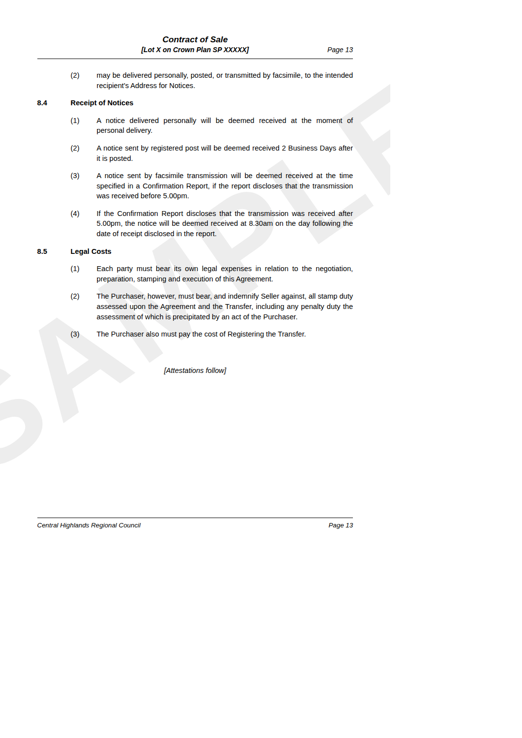SAMPLE
Contract of Sale
[Lot X on Crown Plan SP XXXXX]
Page 13
(2)
may be delivered personally, posted, or transmitted by facsimile, to the intended recipient's Address for Notices.
8.4
Receipt of Notices
(1)
A notice delivered personally will be deemed received at the moment of personal delivery.
(2)
A notice sent by registered post will be deemed received 2 Business Days after it is posted.
(3)
A notice sent by facsimile transmission will be deemed received at the time specified in a Confirmation Report, if the report discloses that the transmission was received before 5.00pm.
(4)
If the Confirmation Report discloses that the transmission was received after 5.00pm, the notice will be deemed received at 8.30am on the day following the date of receipt disclosed in the report.
8.5
Legal Costs
(1)
Each party must bear its own legal expenses in relation to the negotiation, preparation, stamping and execution of this Agreement.
(2)
The Purchaser, however, must bear, and indemnify Seller against, all stamp duty assessed upon the Agreement and the Transfer, including any penalty duty the assessment of which is precipitated by an act of the Purchaser.
(3)
The Purchaser also must pay the cost of Registering the Transfer.
[Attestations follow]
Central Highlands Regional Council Page 13